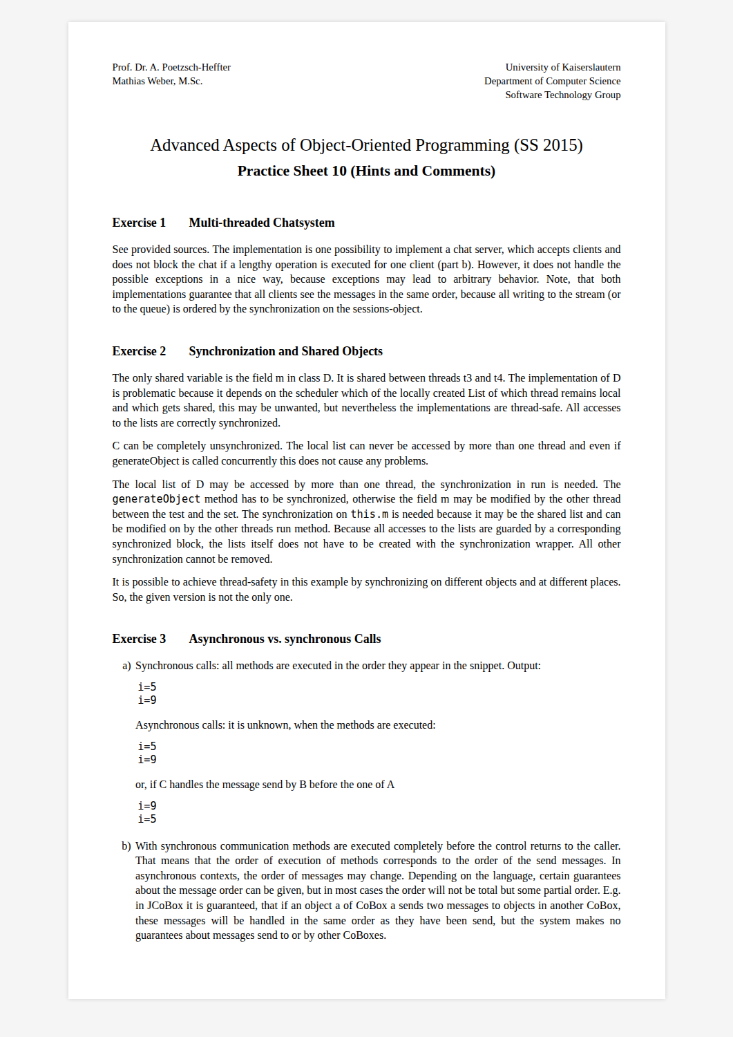Prof. Dr. A. Poetzsch-Heffter
Mathias Weber, M.Sc.
University of Kaiserslautern
Department of Computer Science
Software Technology Group
Advanced Aspects of Object-Oriented Programming (SS 2015)
Practice Sheet 10 (Hints and Comments)
Exercise 1 Multi-threaded Chatsystem
See provided sources. The implementation is one possibility to implement a chat server, which accepts clients and does not block the chat if a lengthy operation is executed for one client (part b). However, it does not handle the possible exceptions in a nice way, because exceptions may lead to arbitrary behavior. Note, that both implementations guarantee that all clients see the messages in the same order, because all writing to the stream (or to the queue) is ordered by the synchronization on the sessions-object.
Exercise 2 Synchronization and Shared Objects
The only shared variable is the field m in class D. It is shared between threads t3 and t4. The implementation of D is problematic because it depends on the scheduler which of the locally created List of which thread remains local and which gets shared, this may be unwanted, but nevertheless the implementations are thread-safe. All accesses to the lists are correctly synchronized.
C can be completely unsynchronized. The local list can never be accessed by more than one thread and even if generateObject is called concurrently this does not cause any problems.
The local list of D may be accessed by more than one thread, the synchronization in run is needed. The generateObject method has to be synchronized, otherwise the field m may be modified by the other thread between the test and the set. The synchronization on this.m is needed because it may be the shared list and can be modified on by the other threads run method. Because all accesses to the lists are guarded by a corresponding synchronized block, the lists itself does not have to be created with the synchronization wrapper. All other synchronization cannot be removed.
It is possible to achieve thread-safety in this example by synchronizing on different objects and at different places. So, the given version is not the only one.
Exercise 3 Asynchronous vs. synchronous Calls
Synchronous calls: all methods are executed in the order they appear in the snippet. Output:
i=5
i=9
Asynchronous calls: it is unknown, when the methods are executed:
i=5
i=9
or, if C handles the message send by B before the one of A
i=9
i=5
With synchronous communication methods are executed completely before the control returns to the caller. That means that the order of execution of methods corresponds to the order of the send messages. In asynchronous contexts, the order of messages may change. Depending on the language, certain guarantees about the message order can be given, but in most cases the order will not be total but some partial order. E.g. in JCoBox it is guaranteed, that if an object a of CoBox a sends two messages to objects in another CoBox, these messages will be handled in the same order as they have been send, but the system makes no guarantees about messages send to or by other CoBoxes.